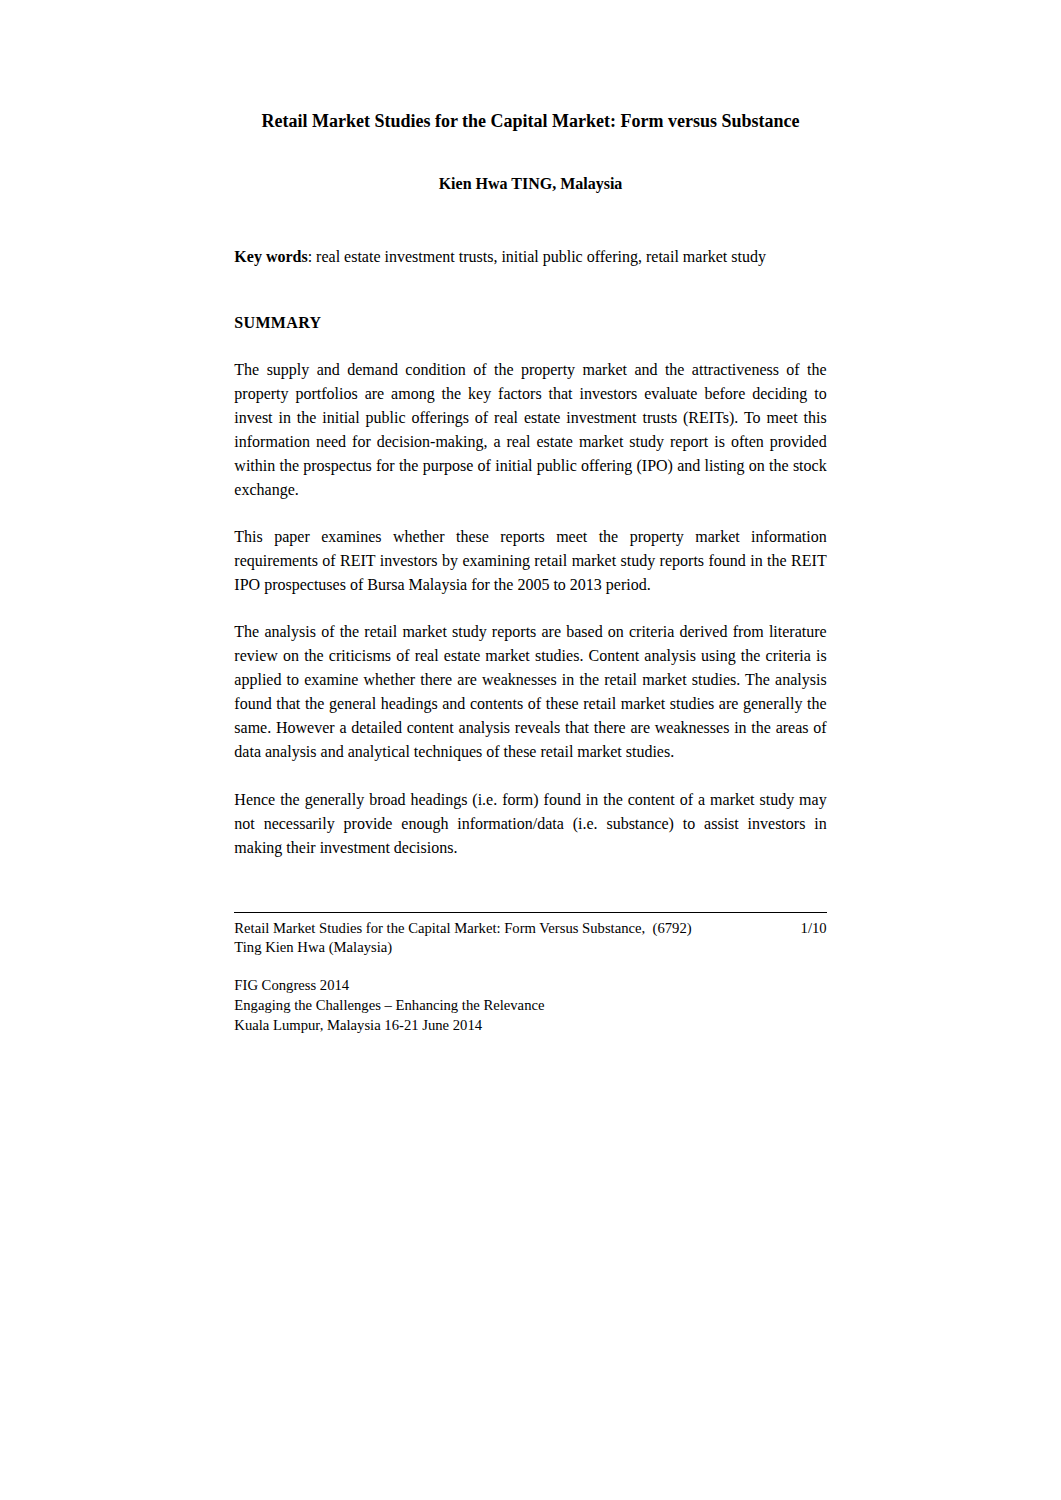Retail Market Studies for the Capital Market: Form versus Substance
Kien Hwa TING, Malaysia
Key words: real estate investment trusts, initial public offering, retail market study
SUMMARY
The supply and demand condition of the property market and the attractiveness of the property portfolios are among the key factors that investors evaluate before deciding to invest in the initial public offerings of real estate investment trusts (REITs). To meet this information need for decision-making, a real estate market study report is often provided within the prospectus for the purpose of initial public offering (IPO) and listing on the stock exchange.
This paper examines whether these reports meet the property market information requirements of REIT investors by examining retail market study reports found in the REIT IPO prospectuses of Bursa Malaysia for the 2005 to 2013 period.
The analysis of the retail market study reports are based on criteria derived from literature review on the criticisms of real estate market studies. Content analysis using the criteria is applied to examine whether there are weaknesses in the retail market studies. The analysis found that the general headings and contents of these retail market studies are generally the same. However a detailed content analysis reveals that there are weaknesses in the areas of data analysis and analytical techniques of these retail market studies.
Hence the generally broad headings (i.e. form) found in the content of a market study may not necessarily provide enough information/data (i.e. substance) to assist investors in making their investment decisions.
1/10
Retail Market Studies for the Capital Market: Form Versus Substance, (6792)
Ting Kien Hwa (Malaysia)
FIG Congress 2014
Engaging the Challenges – Enhancing the Relevance
Kuala Lumpur, Malaysia 16-21 June 2014